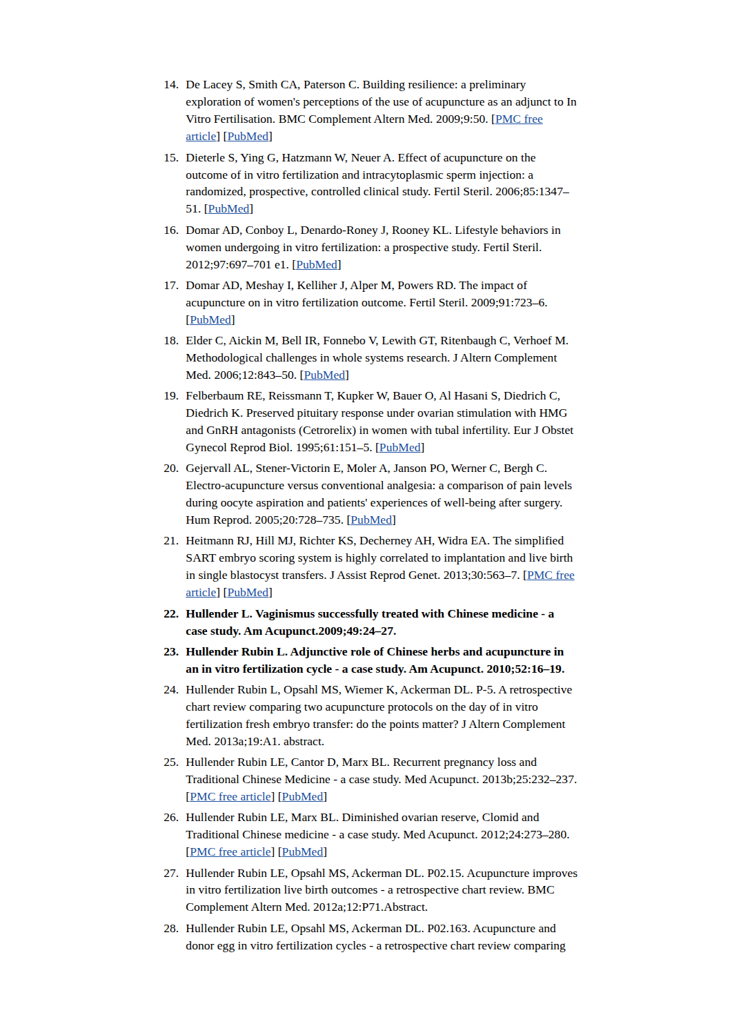De Lacey S, Smith CA, Paterson C. Building resilience: a preliminary exploration of women's perceptions of the use of acupuncture as an adjunct to In Vitro Fertilisation. BMC Complement Altern Med. 2009;9:50. [PMC free article] [PubMed]
Dieterle S, Ying G, Hatzmann W, Neuer A. Effect of acupuncture on the outcome of in vitro fertilization and intracytoplasmic sperm injection: a randomized, prospective, controlled clinical study. Fertil Steril. 2006;85:1347–51. [PubMed]
Domar AD, Conboy L, Denardo-Roney J, Rooney KL. Lifestyle behaviors in women undergoing in vitro fertilization: a prospective study. Fertil Steril. 2012;97:697–701 e1. [PubMed]
Domar AD, Meshay I, Kelliher J, Alper M, Powers RD. The impact of acupuncture on in vitro fertilization outcome. Fertil Steril. 2009;91:723–6. [PubMed]
Elder C, Aickin M, Bell IR, Fonnebo V, Lewith GT, Ritenbaugh C, Verhoef M. Methodological challenges in whole systems research. J Altern Complement Med. 2006;12:843–50. [PubMed]
Felberbaum RE, Reissmann T, Kupker W, Bauer O, Al Hasani S, Diedrich C, Diedrich K. Preserved pituitary response under ovarian stimulation with HMG and GnRH antagonists (Cetrorelix) in women with tubal infertility. Eur J Obstet Gynecol Reprod Biol. 1995;61:151–5. [PubMed]
Gejervall AL, Stener-Victorin E, Moler A, Janson PO, Werner C, Bergh C. Electro-acupuncture versus conventional analgesia: a comparison of pain levels during oocyte aspiration and patients' experiences of well-being after surgery. Hum Reprod. 2005;20:728–735. [PubMed]
Heitmann RJ, Hill MJ, Richter KS, Decherney AH, Widra EA. The simplified SART embryo scoring system is highly correlated to implantation and live birth in single blastocyst transfers. J Assist Reprod Genet. 2013;30:563–7. [PMC free article] [PubMed]
Hullender L. Vaginismus successfully treated with Chinese medicine - a case study. Am Acupunct.2009;49:24–27.
Hullender Rubin L. Adjunctive role of Chinese herbs and acupuncture in an in vitro fertilization cycle - a case study. Am Acupunct. 2010;52:16–19.
Hullender Rubin L, Opsahl MS, Wiemer K, Ackerman DL. P-5. A retrospective chart review comparing two acupuncture protocols on the day of in vitro fertilization fresh embryo transfer: do the points matter? J Altern Complement Med. 2013a;19:A1. abstract.
Hullender Rubin LE, Cantor D, Marx BL. Recurrent pregnancy loss and Traditional Chinese Medicine - a case study. Med Acupunct. 2013b;25:232–237. [PMC free article] [PubMed]
Hullender Rubin LE, Marx BL. Diminished ovarian reserve, Clomid and Traditional Chinese medicine - a case study. Med Acupunct. 2012;24:273–280. [PMC free article] [PubMed]
Hullender Rubin LE, Opsahl MS, Ackerman DL. P02.15. Acupuncture improves in vitro fertilization live birth outcomes - a retrospective chart review. BMC Complement Altern Med. 2012a;12:P71.Abstract.
Hullender Rubin LE, Opsahl MS, Ackerman DL. P02.163. Acupuncture and donor egg in vitro fertilization cycles - a retrospective chart review comparing